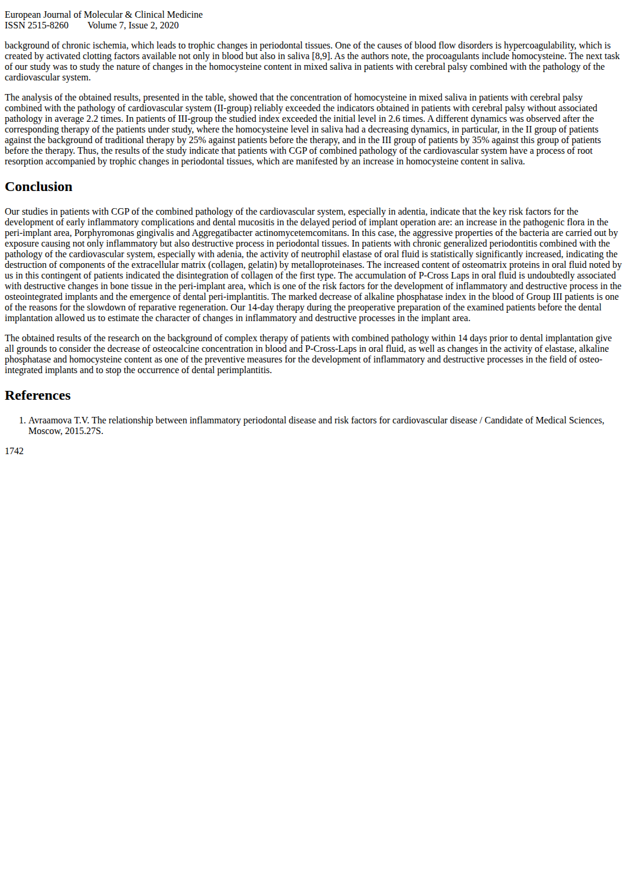European Journal of Molecular & Clinical Medicine
ISSN 2515-8260 Volume 7, Issue 2, 2020
background of chronic ischemia, which leads to trophic changes in periodontal tissues. One of the causes of blood flow disorders is hypercoagulability, which is created by activated clotting factors available not only in blood but also in saliva [8,9]. As the authors note, the procoagulants include homocysteine. The next task of our study was to study the nature of changes in the homocysteine content in mixed saliva in patients with cerebral palsy combined with the pathology of the cardiovascular system.
The analysis of the obtained results, presented in the table, showed that the concentration of homocysteine in mixed saliva in patients with cerebral palsy combined with the pathology of cardiovascular system (II-group) reliably exceeded the indicators obtained in patients with cerebral palsy without associated pathology in average 2.2 times. In patients of III-group the studied index exceeded the initial level in 2.6 times. A different dynamics was observed after the corresponding therapy of the patients under study, where the homocysteine level in saliva had a decreasing dynamics, in particular, in the II group of patients against the background of traditional therapy by 25% against patients before the therapy, and in the III group of patients by 35% against this group of patients before the therapy. Thus, the results of the study indicate that patients with CGP of combined pathology of the cardiovascular system have a process of root resorption accompanied by trophic changes in periodontal tissues, which are manifested by an increase in homocysteine content in saliva.
Conclusion
Our studies in patients with CGP of the combined pathology of the cardiovascular system, especially in adentia, indicate that the key risk factors for the development of early inflammatory complications and dental mucositis in the delayed period of implant operation are: an increase in the pathogenic flora in the peri-implant area, Porphyromonas gingivalis and Aggregatibacter actinomycetemcomitans. In this case, the aggressive properties of the bacteria are carried out by exposure causing not only inflammatory but also destructive process in periodontal tissues. In patients with chronic generalized periodontitis combined with the pathology of the cardiovascular system, especially with adenia, the activity of neutrophil elastase of oral fluid is statistically significantly increased, indicating the destruction of components of the extracellular matrix (collagen, gelatin) by metalloproteinases. The increased content of osteomatrix proteins in oral fluid noted by us in this contingent of patients indicated the disintegration of collagen of the first type. The accumulation of P-Cross Laps in oral fluid is undoubtedly associated with destructive changes in bone tissue in the peri-implant area, which is one of the risk factors for the development of inflammatory and destructive process in the osteointegrated implants and the emergence of dental peri-implantitis. The marked decrease of alkaline phosphatase index in the blood of Group III patients is one of the reasons for the slowdown of reparative regeneration. Our 14-day therapy during the preoperative preparation of the examined patients before the dental implantation allowed us to estimate the character of changes in inflammatory and destructive processes in the implant area.
The obtained results of the research on the background of complex therapy of patients with combined pathology within 14 days prior to dental implantation give all grounds to consider the decrease of osteocalcine concentration in blood and P-Cross-Laps in oral fluid, as well as changes in the activity of elastase, alkaline phosphatase and homocysteine content as one of the preventive measures for the development of inflammatory and destructive processes in the field of osteo-integrated implants and to stop the occurrence of dental perimplantitis.
References
Avraamova T.V. The relationship between inflammatory periodontal disease and risk factors for cardiovascular disease / Candidate of Medical Sciences, Moscow, 2015.27S.
1742